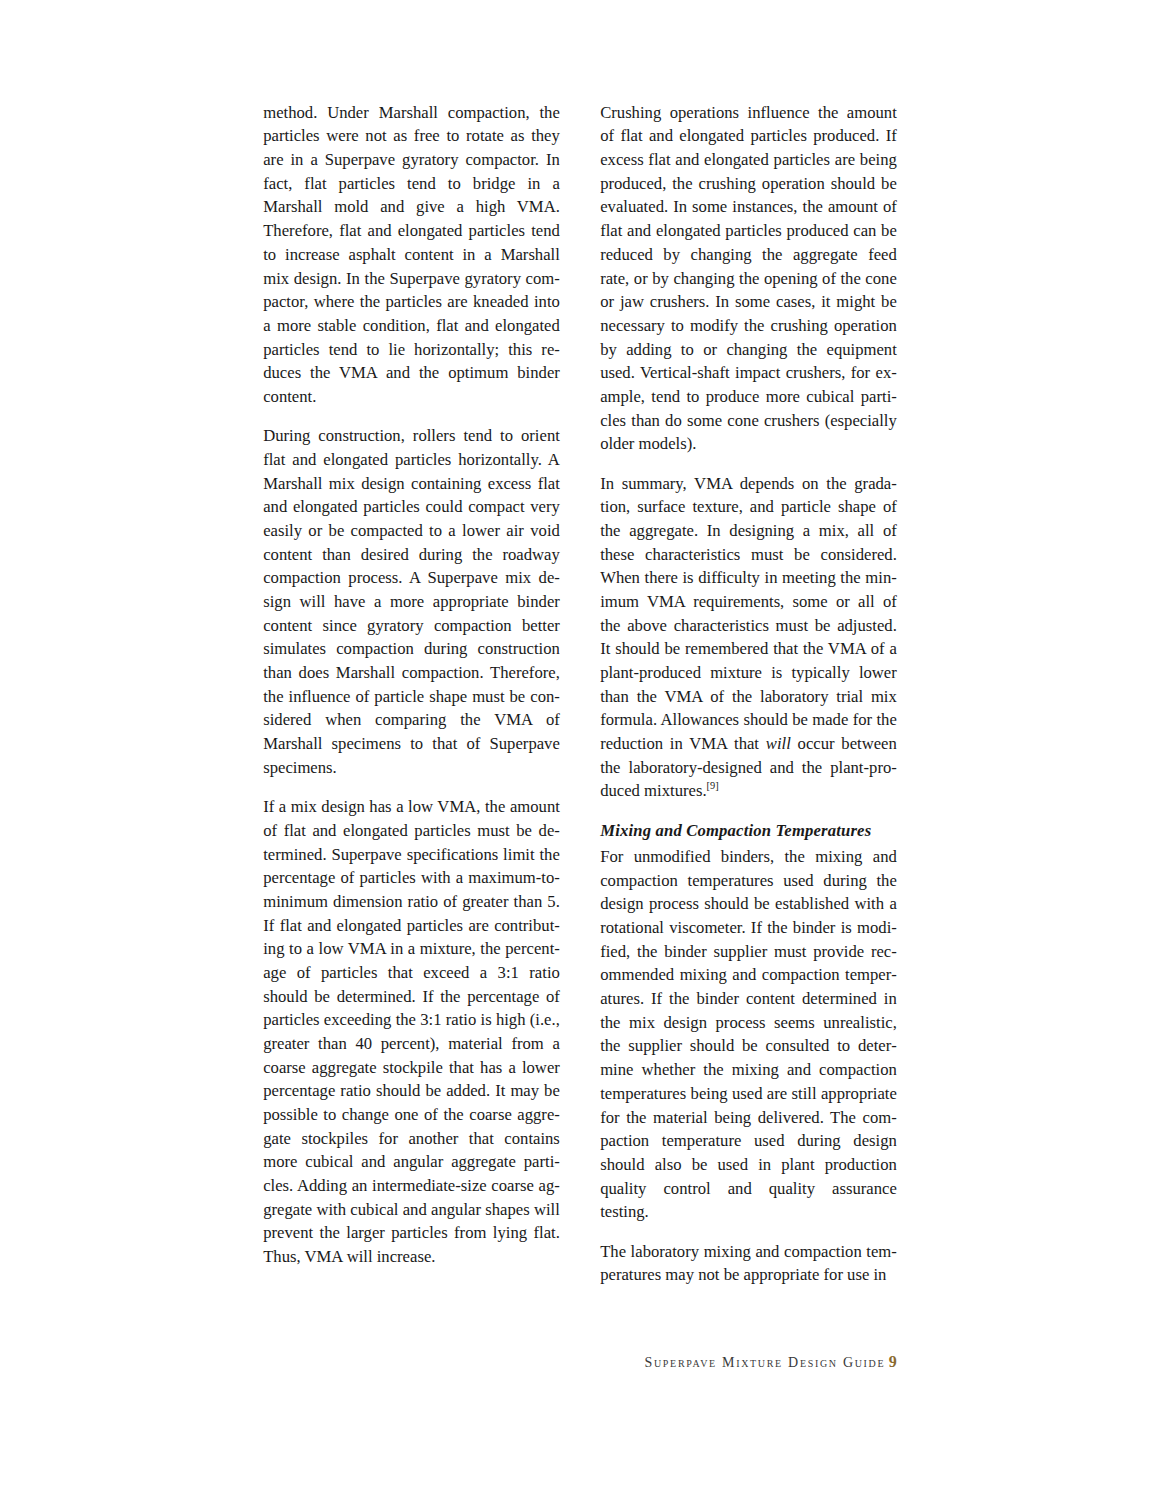method. Under Marshall compaction, the particles were not as free to rotate as they are in a Superpave gyratory compactor. In fact, flat particles tend to bridge in a Marshall mold and give a high VMA. Therefore, flat and elongated particles tend to increase asphalt content in a Marshall mix design. In the Superpave gyratory compactor, where the particles are kneaded into a more stable condition, flat and elongated particles tend to lie horizontally; this reduces the VMA and the optimum binder content.
During construction, rollers tend to orient flat and elongated particles horizontally. A Marshall mix design containing excess flat and elongated particles could compact very easily or be compacted to a lower air void content than desired during the roadway compaction process. A Superpave mix design will have a more appropriate binder content since gyratory compaction better simulates compaction during construction than does Marshall compaction. Therefore, the influence of particle shape must be considered when comparing the VMA of Marshall specimens to that of Superpave specimens.
If a mix design has a low VMA, the amount of flat and elongated particles must be determined. Superpave specifications limit the percentage of particles with a maximum-to-minimum dimension ratio of greater than 5. If flat and elongated particles are contributing to a low VMA in a mixture, the percentage of particles that exceed a 3:1 ratio should be determined. If the percentage of particles exceeding the 3:1 ratio is high (i.e., greater than 40 percent), material from a coarse aggregate stockpile that has a lower percentage ratio should be added. It may be possible to change one of the coarse aggregate stockpiles for another that contains more cubical and angular aggregate particles. Adding an intermediate-size coarse aggregate with cubical and angular shapes will prevent the larger particles from lying flat. Thus, VMA will increase.
Crushing operations influence the amount of flat and elongated particles produced. If excess flat and elongated particles are being produced, the crushing operation should be evaluated. In some instances, the amount of flat and elongated particles produced can be reduced by changing the aggregate feed rate, or by changing the opening of the cone or jaw crushers. In some cases, it might be necessary to modify the crushing operation by adding to or changing the equipment used. Vertical-shaft impact crushers, for example, tend to produce more cubical particles than do some cone crushers (especially older models).
In summary, VMA depends on the gradation, surface texture, and particle shape of the aggregate. In designing a mix, all of these characteristics must be considered. When there is difficulty in meeting the minimum VMA requirements, some or all of the above characteristics must be adjusted. It should be remembered that the VMA of a plant-produced mixture is typically lower than the VMA of the laboratory trial mix formula. Allowances should be made for the reduction in VMA that will occur between the laboratory-designed and the plant-produced mixtures.[9]
Mixing and Compaction Temperatures
For unmodified binders, the mixing and compaction temperatures used during the design process should be established with a rotational viscometer. If the binder is modified, the binder supplier must provide recommended mixing and compaction temperatures. If the binder content determined in the mix design process seems unrealistic, the supplier should be consulted to determine whether the mixing and compaction temperatures being used are still appropriate for the material being delivered. The compaction temperature used during design should also be used in plant production quality control and quality assurance testing.
The laboratory mixing and compaction temperatures may not be appropriate for use in
Superpave Mixture Design Guide9